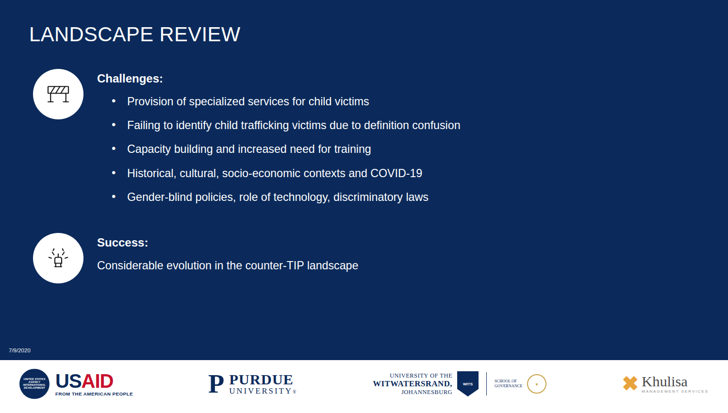LANDSCAPE REVIEW
Challenges:
Provision of specialized services for child victims
Failing to identify child trafficking victims due to definition confusion
Capacity building and increased need for training
Historical, cultural, socio-economic contexts and COVID-19
Gender-blind policies, role of technology, discriminatory laws
Success:
Considerable evolution in the counter-TIP landscape
7/9/2020
UNITED STATES AGENCY
INTERNATIONAL
DEVELOPMENT
US AID
FROM THE AMERICAN PEOPLE
P
PURDUE
UNIVERSITY®
UNIVERSITY OF THE
WITWATERSRAND,
JOHANNESBURG
WITS
SCHOOL OF
GOVERNANCE
★
✖
Khulisa
MANAGEMENT SERVICES